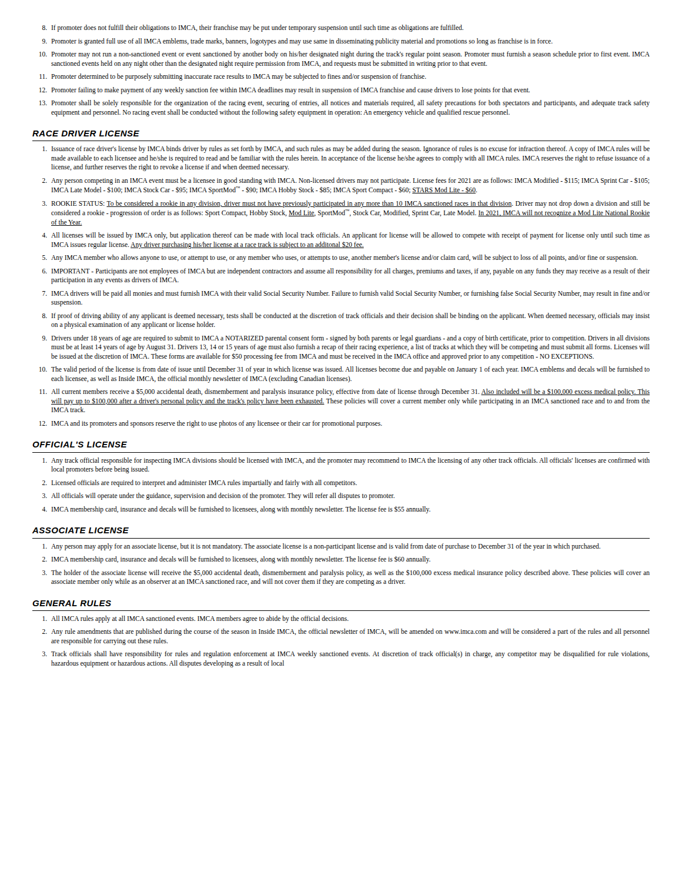If promoter does not fulfill their obligations to IMCA, their franchise may be put under temporary suspension until such time as obligations are fulfilled.
Promoter is granted full use of all IMCA emblems, trade marks, banners, logotypes and may use same in disseminating publicity material and promotions so long as franchise is in force.
Promoter may not run a non-sanctioned event or event sanctioned by another body on his/her designated night during the track's regular point season. Promoter must furnish a season schedule prior to first event. IMCA sanctioned events held on any night other than the designated night require permission from IMCA, and requests must be submitted in writing prior to that event.
Promoter determined to be purposely submitting inaccurate race results to IMCA may be subjected to fines and/or suspension of franchise.
Promoter failing to make payment of any weekly sanction fee within IMCA deadlines may result in suspension of IMCA franchise and cause drivers to lose points for that event.
Promoter shall be solely responsible for the organization of the racing event, securing of entries, all notices and materials required, all safety precautions for both spectators and participants, and adequate track safety equipment and personnel. No racing event shall be conducted without the following safety equipment in operation: An emergency vehicle and qualified rescue personnel.
RACE DRIVER LICENSE
Issuance of race driver's license by IMCA binds driver by rules as set forth by IMCA, and such rules as may be added during the season. Ignorance of rules is no excuse for infraction thereof. A copy of IMCA rules will be made available to each licensee and he/she is required to read and be familiar with the rules herein. In acceptance of the license he/she agrees to comply with all IMCA rules. IMCA reserves the right to refuse issuance of a license, and further reserves the right to revoke a license if and when deemed necessary.
Any person competing in an IMCA event must be a licensee in good standing with IMCA. Non-licensed drivers may not participate. License fees for 2021 are as follows: IMCA Modified - $115; IMCA Sprint Car - $105; IMCA Late Model - $100; IMCA Stock Car - $95; IMCA SportMod™ - $90; IMCA Hobby Stock - $85; IMCA Sport Compact - $60; STARS Mod Lite - $60.
ROOKIE STATUS: To be considered a rookie in any division, driver must not have previously participated in any more than 10 IMCA sanctioned races in that division. Driver may not drop down a division and still be considered a rookie - progression of order is as follows: Sport Compact, Hobby Stock, Mod Lite, SportMod™, Stock Car, Modified, Sprint Car, Late Model. In 2021, IMCA will not recognize a Mod Lite National Rookie of the Year.
All licenses will be issued by IMCA only, but application thereof can be made with local track officials. An applicant for license will be allowed to compete with receipt of payment for license only until such time as IMCA issues regular license. Any driver purchasing his/her license at a race track is subject to an additonal $20 fee.
Any IMCA member who allows anyone to use, or attempt to use, or any member who uses, or attempts to use, another member's license and/or claim card, will be subject to loss of all points, and/or fine or suspension.
IMPORTANT - Participants are not employees of IMCA but are independent contractors and assume all responsibility for all charges, premiums and taxes, if any, payable on any funds they may receive as a result of their participation in any events as drivers of IMCA.
IMCA drivers will be paid all monies and must furnish IMCA with their valid Social Security Number. Failure to furnish valid Social Security Number, or furnishing false Social Security Number, may result in fine and/or suspension.
If proof of driving ability of any applicant is deemed necessary, tests shall be conducted at the discretion of track officials and their decision shall be binding on the applicant. When deemed necessary, officials may insist on a physical examination of any applicant or license holder.
Drivers under 18 years of age are required to submit to IMCA a NOTARIZED parental consent form - signed by both parents or legal guardians - and a copy of birth certificate, prior to competition. Drivers in all divisions must be at least 14 years of age by August 31. Drivers 13, 14 or 15 years of age must also furnish a recap of their racing experience, a list of tracks at which they will be competing and must submit all forms. Licenses will be issued at the discretion of IMCA. These forms are available for $50 processing fee from IMCA and must be received in the IMCA office and approved prior to any competition - NO EXCEPTIONS.
The valid period of the license is from date of issue until December 31 of year in which license was issued. All licenses become due and payable on January 1 of each year. IMCA emblems and decals will be furnished to each licensee, as well as Inside IMCA, the official monthly newsletter of IMCA (excluding Canadian licenses).
All current members receive a $5,000 accidental death, dismemberment and paralysis insurance policy, effective from date of license through December 31. Also included will be a $100,000 excess medical policy. This will pay up to $100,000 after a driver's personal policy and the track's policy have been exhausted. These policies will cover a current member only while participating in an IMCA sanctioned race and to and from the IMCA track.
IMCA and its promoters and sponsors reserve the right to use photos of any licensee or their car for promotional purposes.
OFFICIAL'S LICENSE
Any track official responsible for inspecting IMCA divisions should be licensed with IMCA, and the promoter may recommend to IMCA the licensing of any other track officials. All officials' licenses are confirmed with local promoters before being issued.
Licensed officials are required to interpret and administer IMCA rules impartially and fairly with all competitors.
All officials will operate under the guidance, supervision and decision of the promoter. They will refer all disputes to promoter.
IMCA membership card, insurance and decals will be furnished to licensees, along with monthly newsletter. The license fee is $55 annually.
ASSOCIATE LICENSE
Any person may apply for an associate license, but it is not mandatory. The associate license is a non-participant license and is valid from date of purchase to December 31 of the year in which purchased.
IMCA membership card, insurance and decals will be furnished to licensees, along with monthly newsletter. The license fee is $60 annually.
The holder of the associate license will receive the $5,000 accidental death, dismemberment and paralysis policy, as well as the $100,000 excess medical insurance policy described above. These policies will cover an associate member only while as an observer at an IMCA sanctioned race, and will not cover them if they are competing as a driver.
GENERAL RULES
All IMCA rules apply at all IMCA sanctioned events. IMCA members agree to abide by the official decisions.
Any rule amendments that are published during the course of the season in Inside IMCA, the official newsletter of IMCA, will be amended on www.imca.com and will be considered a part of the rules and all personnel are responsible for carrying out these rules.
Track officials shall have responsibility for rules and regulation enforcement at IMCA weekly sanctioned events. At discretion of track official(s) in charge, any competitor may be disqualified for rule violations, hazardous equipment or hazardous actions. All disputes developing as a result of local